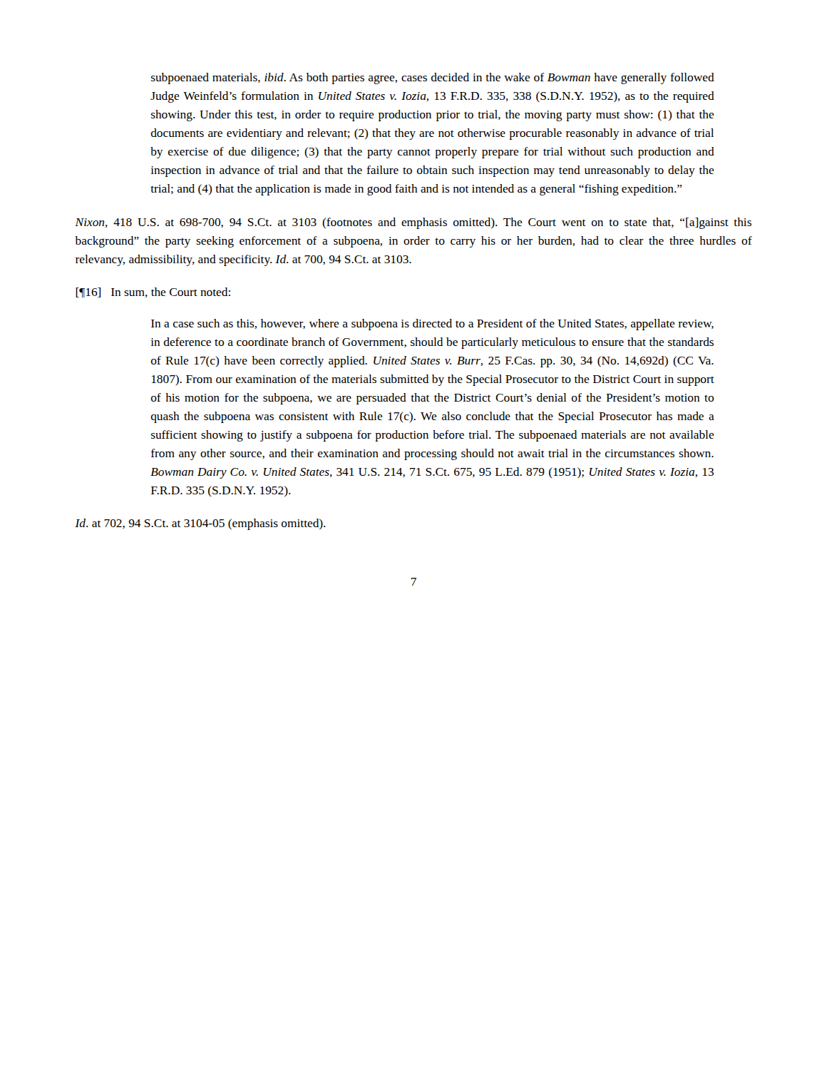subpoenaed materials, ibid. As both parties agree, cases decided in the wake of Bowman have generally followed Judge Weinfeld’s formulation in United States v. Iozia, 13 F.R.D. 335, 338 (S.D.N.Y. 1952), as to the required showing. Under this test, in order to require production prior to trial, the moving party must show: (1) that the documents are evidentiary and relevant; (2) that they are not otherwise procurable reasonably in advance of trial by exercise of due diligence; (3) that the party cannot properly prepare for trial without such production and inspection in advance of trial and that the failure to obtain such inspection may tend unreasonably to delay the trial; and (4) that the application is made in good faith and is not intended as a general “fishing expedition.”
Nixon, 418 U.S. at 698-700, 94 S.Ct. at 3103 (footnotes and emphasis omitted). The Court went on to state that, “[a]gainst this background” the party seeking enforcement of a subpoena, in order to carry his or her burden, had to clear the three hurdles of relevancy, admissibility, and specificity. Id. at 700, 94 S.Ct. at 3103.
[¶16] In sum, the Court noted:
In a case such as this, however, where a subpoena is directed to a President of the United States, appellate review, in deference to a coordinate branch of Government, should be particularly meticulous to ensure that the standards of Rule 17(c) have been correctly applied. United States v. Burr, 25 F.Cas. pp. 30, 34 (No. 14,692d) (CC Va. 1807). From our examination of the materials submitted by the Special Prosecutor to the District Court in support of his motion for the subpoena, we are persuaded that the District Court’s denial of the President’s motion to quash the subpoena was consistent with Rule 17(c). We also conclude that the Special Prosecutor has made a sufficient showing to justify a subpoena for production before trial. The subpoenaed materials are not available from any other source, and their examination and processing should not await trial in the circumstances shown. Bowman Dairy Co. v. United States, 341 U.S. 214, 71 S.Ct. 675, 95 L.Ed. 879 (1951); United States v. Iozia, 13 F.R.D. 335 (S.D.N.Y. 1952).
Id. at 702, 94 S.Ct. at 3104-05 (emphasis omitted).
7